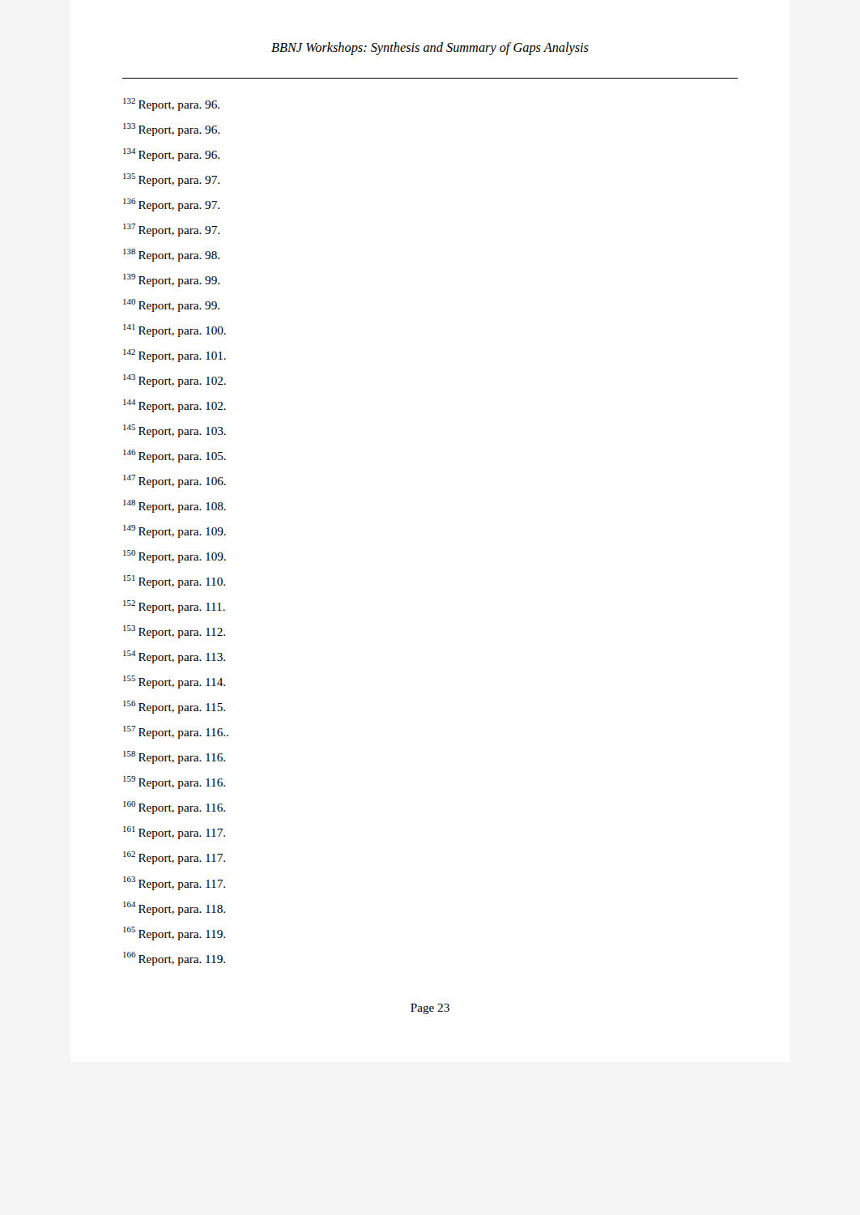BBNJ Workshops: Synthesis and Summary of Gaps Analysis
132Report, para. 96.
133Report, para. 96.
134Report, para. 96.
135Report, para. 97.
136Report, para. 97.
137Report, para. 97.
138Report, para. 98.
139Report, para. 99.
140Report, para. 99.
141Report, para. 100.
142Report, para. 101.
143Report, para. 102.
144Report, para. 102.
145Report, para. 103.
146Report, para. 105.
147Report, para. 106.
148Report, para. 108.
149Report, para. 109.
150Report, para. 109.
151Report, para. 110.
152Report, para. 111.
153Report, para. 112.
154Report, para. 113.
155Report, para. 114.
156Report, para. 115.
157Report, para. 116..
158Report, para. 116.
159Report, para. 116.
160Report, para. 116.
161Report, para. 117.
162Report, para. 117.
163Report, para. 117.
164Report, para. 118.
165Report, para. 119.
166Report, para. 119.
Page 23